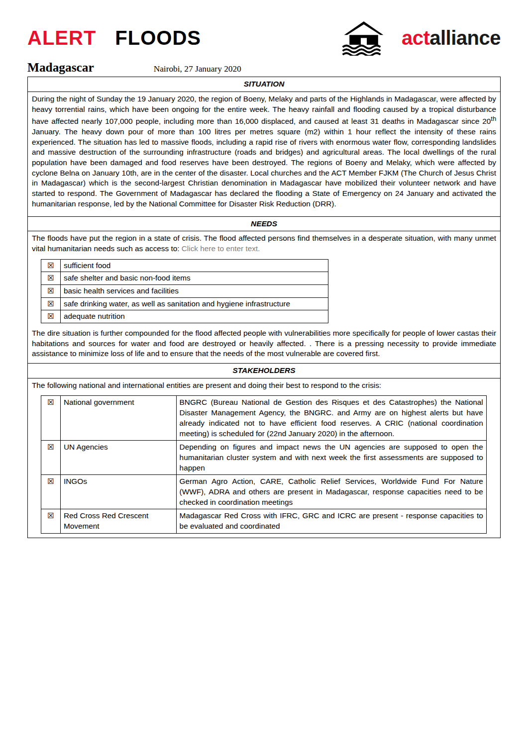ALERT FLOODS
act alliance
Madagascar Nairobi, 27 January 2020
| SITUATION |
| During the night of Sunday the 19 January 2020, the region of Boeny, Melaky and parts of the Highlands in Madagascar, were affected by heavy torrential rains, which have been ongoing for the entire week. The heavy rainfall and flooding caused by a tropical disturbance have affected nearly 107,000 people, including more than 16,000 displaced, and caused at least 31 deaths in Madagascar since 20 th January. The heavy down pour of more than 100 litres per metres square (m2) within 1 hour reflect the intensity of these rains experienced. The situation has led to massive floods, including a rapid rise of rivers with enormous water flow, corresponding landslides and massive destruction of the surrounding infrastructure (roads and bridges) and agricultural areas. The local dwellings of the rural population have been damaged and food reserves have been destroyed. The regions of Boeny and Melaky, which were affected by cyclone Belna on January 10th, are in the center of the disaster. Local churches and the ACT Member FJKM (The Church of Jesus Christ in Madagascar) which is the second-largest Christian denomination in Madagascar have mobilized their volunteer network and have started to respond. The Government of Madagascar has declared the flooding a State of Emergency on 24 January and activated the humanitarian response, led by the National Committee for Disaster Risk Reduction (DRR). |
| NEEDS |
| The floods have put the region in a state of crisis. The flood affected persons find themselves in a desperate situation, with many unmet vital humanitarian needs such as access to: Click here to enter text. / ☒ / sufficient food / / ☒ / safe shelter and basic non-food items / / ☒ / basic health services and facilities / / ☒ / safe drinking water, as well as sanitation and hygiene infrastructure / / ☒ / adequate nutrition / The dire situation is further compounded for the flood affected people with vulnerabilities more specifically for people of lower castas their habitations and sources for water and food are destroyed or heavily affected. . There is a pressing necessity to provide immediate assistance to minimize loss of life and to ensure that the needs of the most vulnerable are covered first. |
| STAKEHOLDERS |
| The following national and international entities are present and doing their best to respond to the crisis: / ☒ / National government / BNGRC (Bureau National de Gestion des Risques et des Catastrophes) the National Disaster Management Agency, the BNGRC. and Army are on highest alerts but have already indicated not to have efficient food reserves. A CRIC (national coordination meeting) is scheduled for (22nd January 2020) in the afternoon. / / ☒ / UN Agencies / Depending on figures and impact news the UN agencies are supposed to open the humanitarian cluster system and with next week the first assessments are supposed to happen / / ☒ / INGOs / German Agro Action, CARE, Catholic Relief Services, Worldwide Fund For Nature (WWF), ADRA and others are present in Madagascar, response capacities need to be checked in coordination meetings / / ☒ / Red Cross Red Crescent Movement / Madagascar Red Cross with IFRC, GRC and ICRC are present - response capacities to be evaluated and coordinated / |